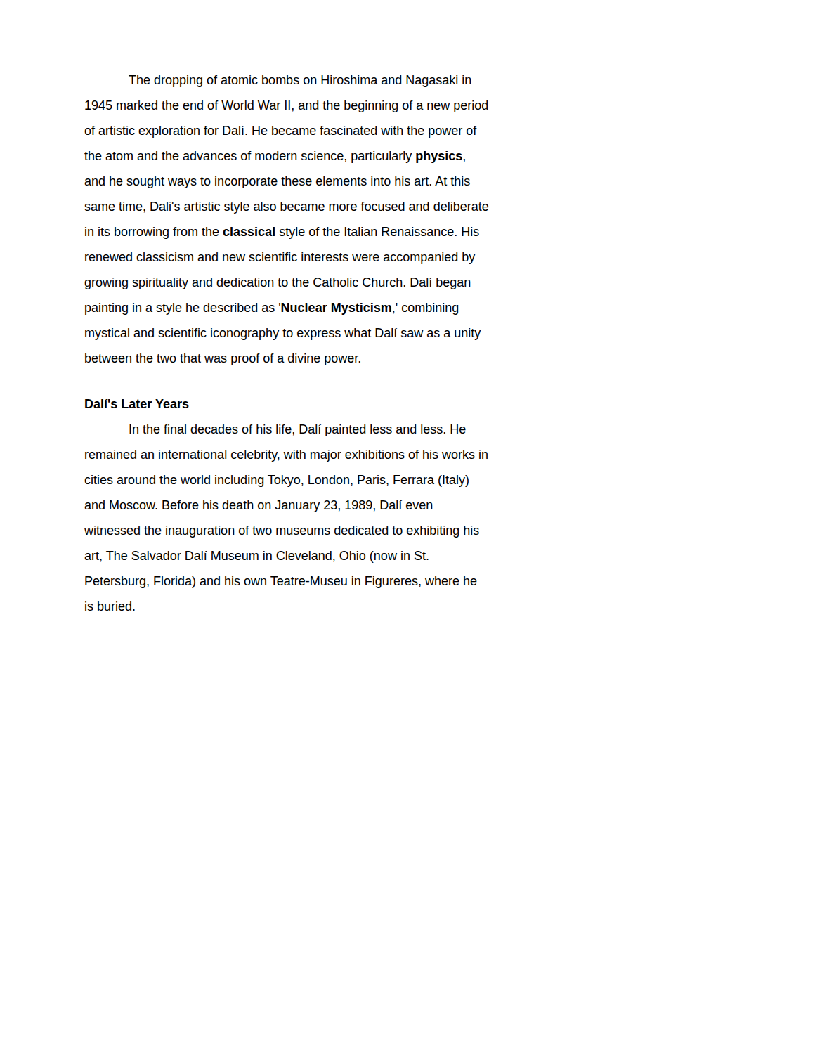The dropping of atomic bombs on Hiroshima and Nagasaki in 1945 marked the end of World War II, and the beginning of a new period of artistic exploration for Dalí. He became fascinated with the power of the atom and the advances of modern science, particularly physics, and he sought ways to incorporate these elements into his art. At this same time, Dali's artistic style also became more focused and deliberate in its borrowing from the classical style of the Italian Renaissance. His renewed classicism and new scientific interests were accompanied by growing spirituality and dedication to the Catholic Church. Dalí began painting in a style he described as 'Nuclear Mysticism,' combining mystical and scientific iconography to express what Dalí saw as a unity between the two that was proof of a divine power.
Dalí's Later Years
In the final decades of his life, Dalí painted less and less. He remained an international celebrity, with major exhibitions of his works in cities around the world including Tokyo, London, Paris, Ferrara (Italy) and Moscow. Before his death on January 23, 1989, Dalí even witnessed the inauguration of two museums dedicated to exhibiting his art, The Salvador Dalí Museum in Cleveland, Ohio (now in St. Petersburg, Florida) and his own Teatre-Museu in Figureres, where he is buried.